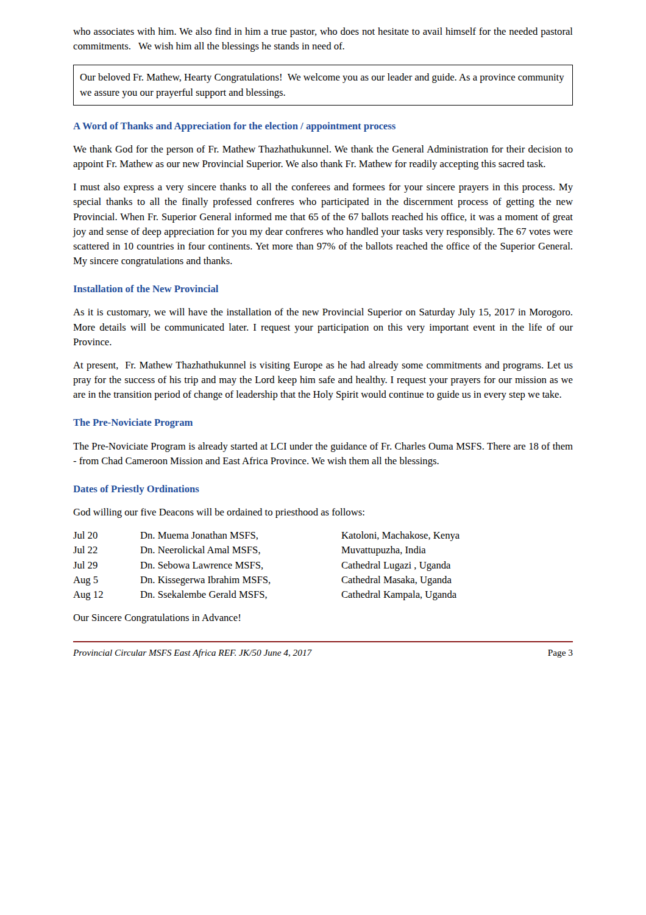who associates with him. We also find in him a true pastor, who does not hesitate to avail himself for the needed pastoral commitments. We wish him all the blessings he stands in need of.
Our beloved Fr. Mathew, Hearty Congratulations! We welcome you as our leader and guide. As a province community we assure you our prayerful support and blessings.
A Word of Thanks and Appreciation for the election / appointment process
We thank God for the person of Fr. Mathew Thazhathukunnel. We thank the General Administration for their decision to appoint Fr. Mathew as our new Provincial Superior. We also thank Fr. Mathew for readily accepting this sacred task.
I must also express a very sincere thanks to all the conferees and formees for your sincere prayers in this process. My special thanks to all the finally professed confreres who participated in the discernment process of getting the new Provincial. When Fr. Superior General informed me that 65 of the 67 ballots reached his office, it was a moment of great joy and sense of deep appreciation for you my dear confreres who handled your tasks very responsibly. The 67 votes were scattered in 10 countries in four continents. Yet more than 97% of the ballots reached the office of the Superior General. My sincere congratulations and thanks.
Installation of the New Provincial
As it is customary, we will have the installation of the new Provincial Superior on Saturday July 15, 2017 in Morogoro. More details will be communicated later. I request your participation on this very important event in the life of our Province.
At present, Fr. Mathew Thazhathukunnel is visiting Europe as he had already some commitments and programs. Let us pray for the success of his trip and may the Lord keep him safe and healthy. I request your prayers for our mission as we are in the transition period of change of leadership that the Holy Spirit would continue to guide us in every step we take.
The Pre-Noviciate Program
The Pre-Noviciate Program is already started at LCI under the guidance of Fr. Charles Ouma MSFS. There are 18 of them - from Chad Cameroon Mission and East Africa Province. We wish them all the blessings.
Dates of Priestly Ordinations
God willing our five Deacons will be ordained to priesthood as follows:
| Jul 20 | Dn. Muema Jonathan MSFS, | Katoloni, Machakose, Kenya |
| Jul 22 | Dn. Neerolickal Amal MSFS, | Muvattupuzha, India |
| Jul 29 | Dn. Sebowa Lawrence MSFS, | Cathedral Lugazi , Uganda |
| Aug 5 | Dn. Kissegerwa Ibrahim MSFS, | Cathedral Masaka, Uganda |
| Aug 12 | Dn. Ssekalembe Gerald MSFS, | Cathedral Kampala, Uganda |
Our Sincere Congratulations in Advance!
Provincial Circular MSFS East Africa REF. JK/50 June 4, 2017 Page 3